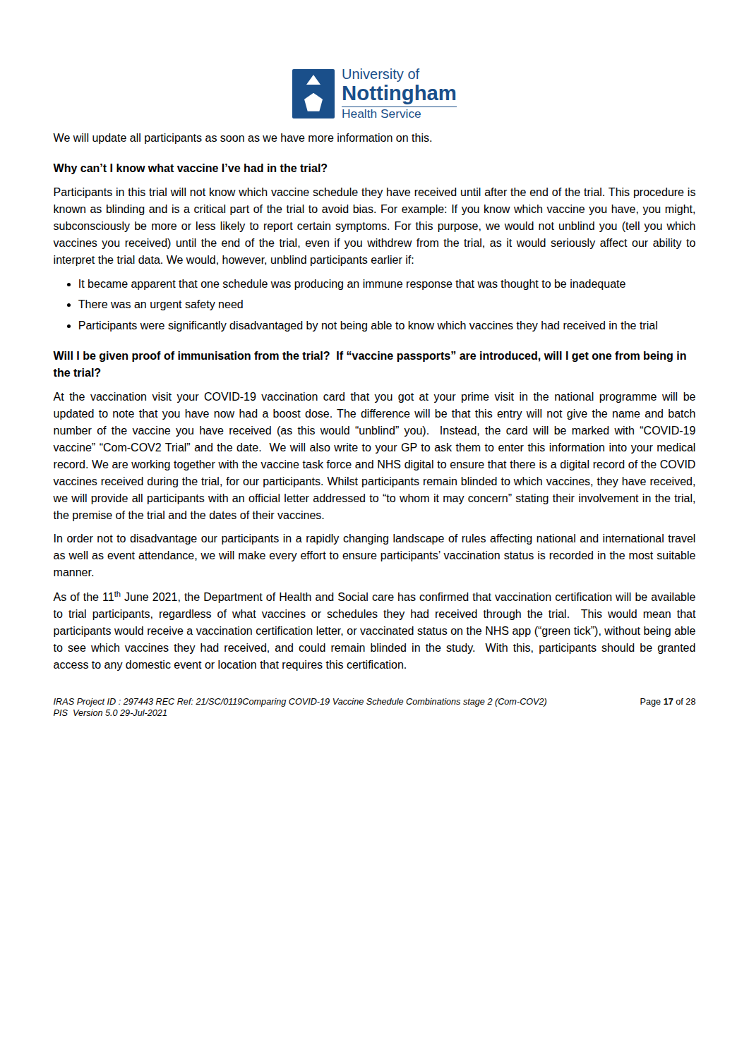University of
Nottingham
Health Service
We will update all participants as soon as we have more information on this.
Why can’t I know what vaccine I’ve had in the trial?
Participants in this trial will not know which vaccine schedule they have received until after the end of the trial. This procedure is known as blinding and is a critical part of the trial to avoid bias. For example: If you know which vaccine you have, you might, subconsciously be more or less likely to report certain symptoms. For this purpose, we would not unblind you (tell you which vaccines you received) until the end of the trial, even if you withdrew from the trial, as it would seriously affect our ability to interpret the trial data. We would, however, unblind participants earlier if:
It became apparent that one schedule was producing an immune response that was thought to be inadequate
There was an urgent safety need
Participants were significantly disadvantaged by not being able to know which vaccines they had received in the trial
Will I be given proof of immunisation from the trial? If “vaccine passports” are introduced, will I get one from being in the trial?
At the vaccination visit your COVID-19 vaccination card that you got at your prime visit in the national programme will be updated to note that you have now had a boost dose. The difference will be that this entry will not give the name and batch number of the vaccine you have received (as this would “unblind” you). Instead, the card will be marked with “COVID-19 vaccine” “Com-COV2 Trial” and the date. We will also write to your GP to ask them to enter this information into your medical record. We are working together with the vaccine task force and NHS digital to ensure that there is a digital record of the COVID vaccines received during the trial, for our participants. Whilst participants remain blinded to which vaccines, they have received, we will provide all participants with an official letter addressed to “to whom it may concern” stating their involvement in the trial, the premise of the trial and the dates of their vaccines.
In order not to disadvantage our participants in a rapidly changing landscape of rules affecting national and international travel as well as event attendance, we will make every effort to ensure participants’ vaccination status is recorded in the most suitable manner.
As of the 11th June 2021, the Department of Health and Social care has confirmed that vaccination certification will be available to trial participants, regardless of what vaccines or schedules they had received through the trial. This would mean that participants would receive a vaccination certification letter, or vaccinated status on the NHS app (“green tick”), without being able to see which vaccines they had received, and could remain blinded in the study. With this, participants should be granted access to any domestic event or location that requires this certification.
IRAS Project ID : 297443 REC Ref: 21/SC/0119Comparing COVID-19 Vaccine Schedule Combinations stage 2 (Com-COV2)
PIS Version 5.0 29-Jul-2021
Page 17 of 28